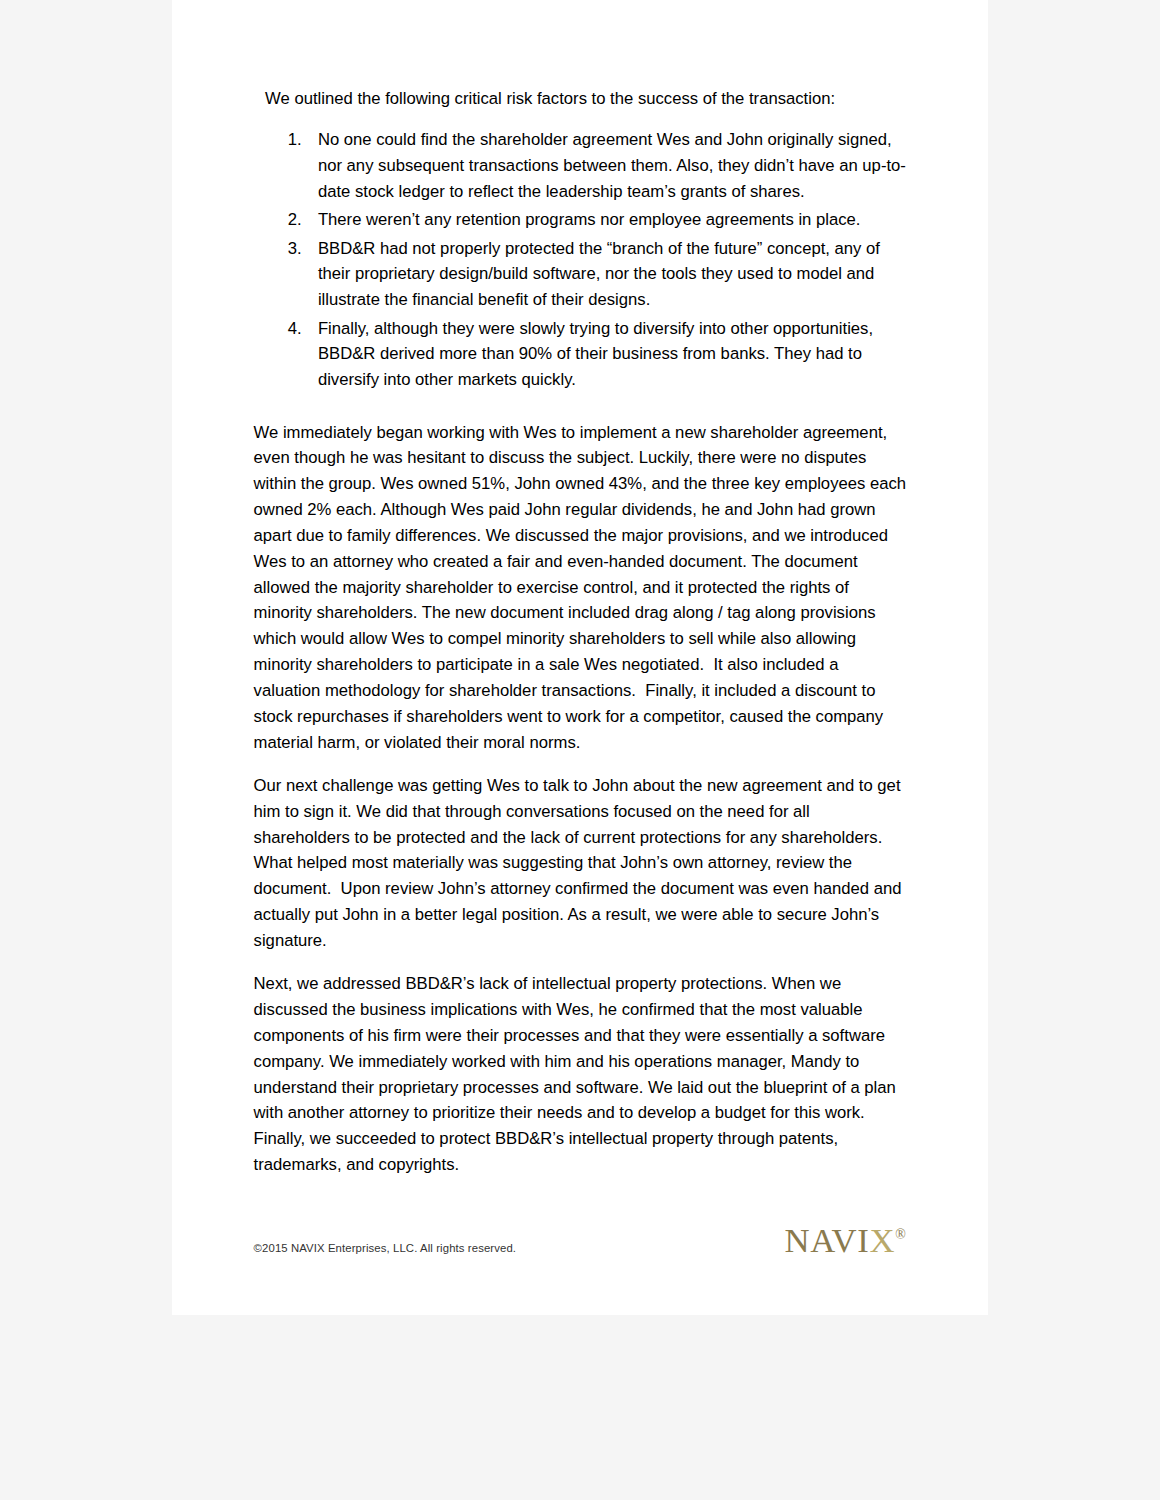We outlined the following critical risk factors to the success of the transaction:
No one could find the shareholder agreement Wes and John originally signed, nor any subsequent transactions between them. Also, they didn’t have an up-to-date stock ledger to reflect the leadership team’s grants of shares.
There weren’t any retention programs nor employee agreements in place.
BBD&R had not properly protected the “branch of the future” concept, any of their proprietary design/build software, nor the tools they used to model and illustrate the financial benefit of their designs.
Finally, although they were slowly trying to diversify into other opportunities, BBD&R derived more than 90% of their business from banks. They had to diversify into other markets quickly.
We immediately began working with Wes to implement a new shareholder agreement, even though he was hesitant to discuss the subject. Luckily, there were no disputes within the group. Wes owned 51%, John owned 43%, and the three key employees each owned 2% each. Although Wes paid John regular dividends, he and John had grown apart due to family differences. We discussed the major provisions, and we introduced Wes to an attorney who created a fair and even-handed document. The document allowed the majority shareholder to exercise control, and it protected the rights of minority shareholders. The new document included drag along / tag along provisions which would allow Wes to compel minority shareholders to sell while also allowing minority shareholders to participate in a sale Wes negotiated. It also included a valuation methodology for shareholder transactions. Finally, it included a discount to stock repurchases if shareholders went to work for a competitor, caused the company material harm, or violated their moral norms.
Our next challenge was getting Wes to talk to John about the new agreement and to get him to sign it. We did that through conversations focused on the need for all shareholders to be protected and the lack of current protections for any shareholders. What helped most materially was suggesting that John’s own attorney, review the document. Upon review John’s attorney confirmed the document was even handed and actually put John in a better legal position. As a result, we were able to secure John’s signature.
Next, we addressed BBD&R’s lack of intellectual property protections. When we discussed the business implications with Wes, he confirmed that the most valuable components of his firm were their processes and that they were essentially a software company. We immediately worked with him and his operations manager, Mandy to understand their proprietary processes and software. We laid out the blueprint of a plan with another attorney to prioritize their needs and to develop a budget for this work. Finally, we succeeded to protect BBD&R’s intellectual property through patents, trademarks, and copyrights.
©2015 NAVIX Enterprises, LLC. All rights reserved.
NAVIX®